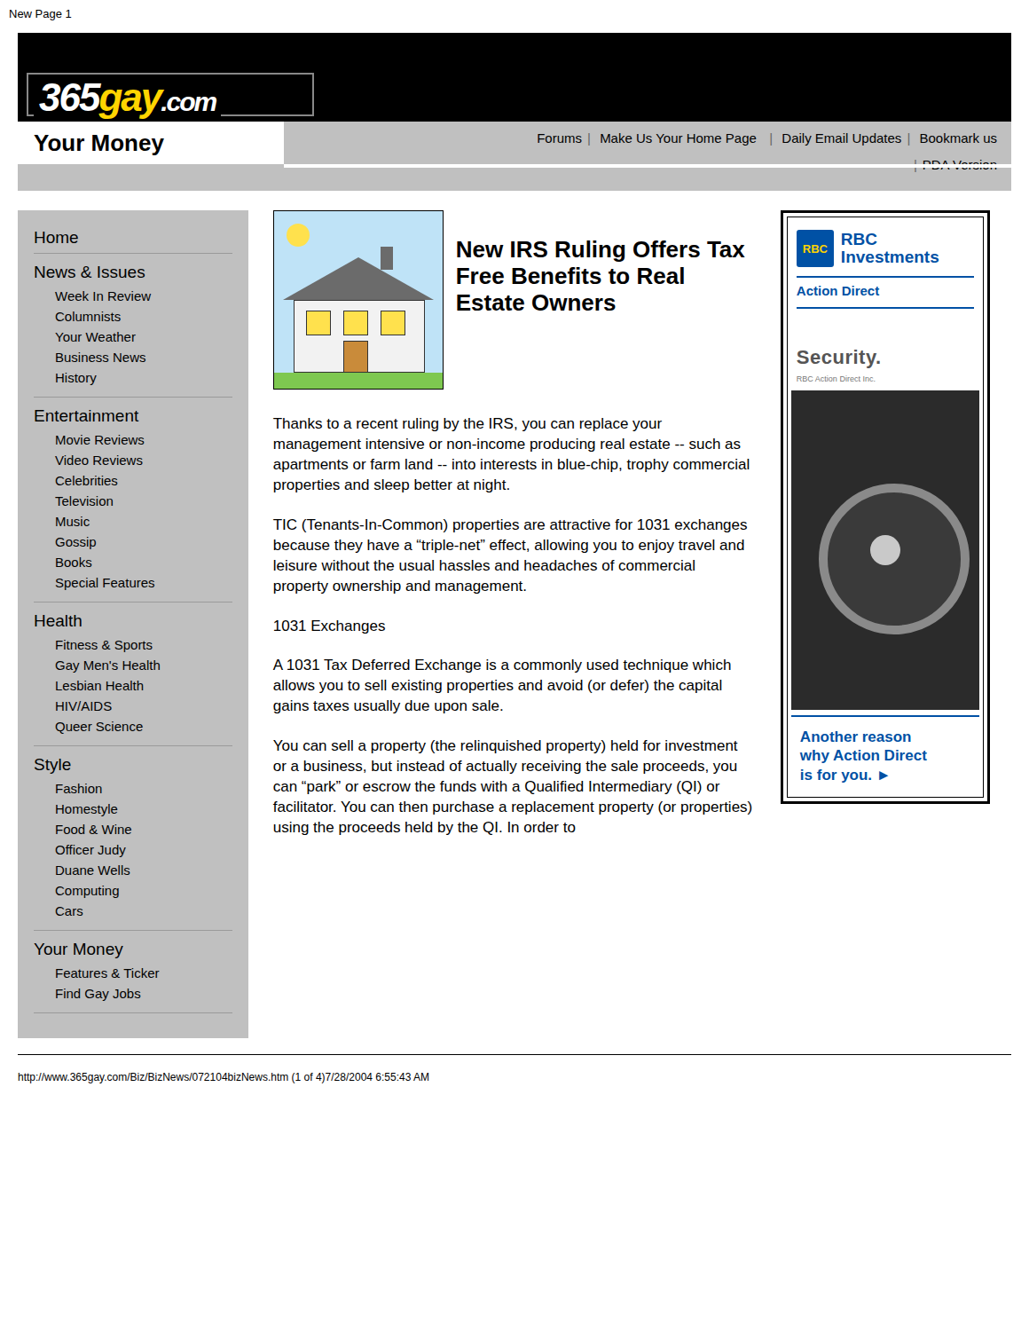New Page 1
365 gay.com
Your Money
Forums| Make Us Your Home Page | Daily Email Updates| Bookmark us
|PDA Version
Home
News & Issues
Week In Review
Columnists
Your Weather
Business News
History
Entertainment
Movie Reviews
Video Reviews
Celebrities
Television
Music
Gossip
Books
Special Features
Health
Fitness & Sports
Gay Men's Health
Lesbian Health
HIV/AIDS
Queer Science
Style
Fashion
Homestyle
Food & Wine
Officer Judy
Duane Wells
Computing
Cars
Your Money
Features & Ticker
Find Gay Jobs
New IRS Ruling Offers Tax Free Benefits to Real Estate Owners
Thanks to a recent ruling by the IRS, you can replace your management intensive or non-income producing real estate -- such as apartments or farm land -- into interests in blue-chip, trophy commercial properties and sleep better at night.
TIC (Tenants-In-Common) properties are attractive for 1031 exchanges because they have a “triple-net” effect, allowing you to enjoy travel and leisure without the usual hassles and headaches of commercial property ownership and management.
1031 Exchanges
A 1031 Tax Deferred Exchange is a commonly used technique which allows you to sell existing properties and avoid (or defer) the capital gains taxes usually due upon sale.
You can sell a property (the relinquished property) held for investment or a business, but instead of actually receiving the sale proceeds, you can “park” or escrow the funds with a Qualified Intermediary (QI) or facilitator. You can then purchase a replacement property (or properties) using the proceeds held by the QI. In order to
RBC
RBC
Investments
Action Direct
Security.
RBC Action Direct Inc.
Another reason
why Action Direct
is for you. ►
http://www.365gay.com/Biz/BizNews/072104bizNews.htm (1 of 4)7/28/2004 6:55:43 AM